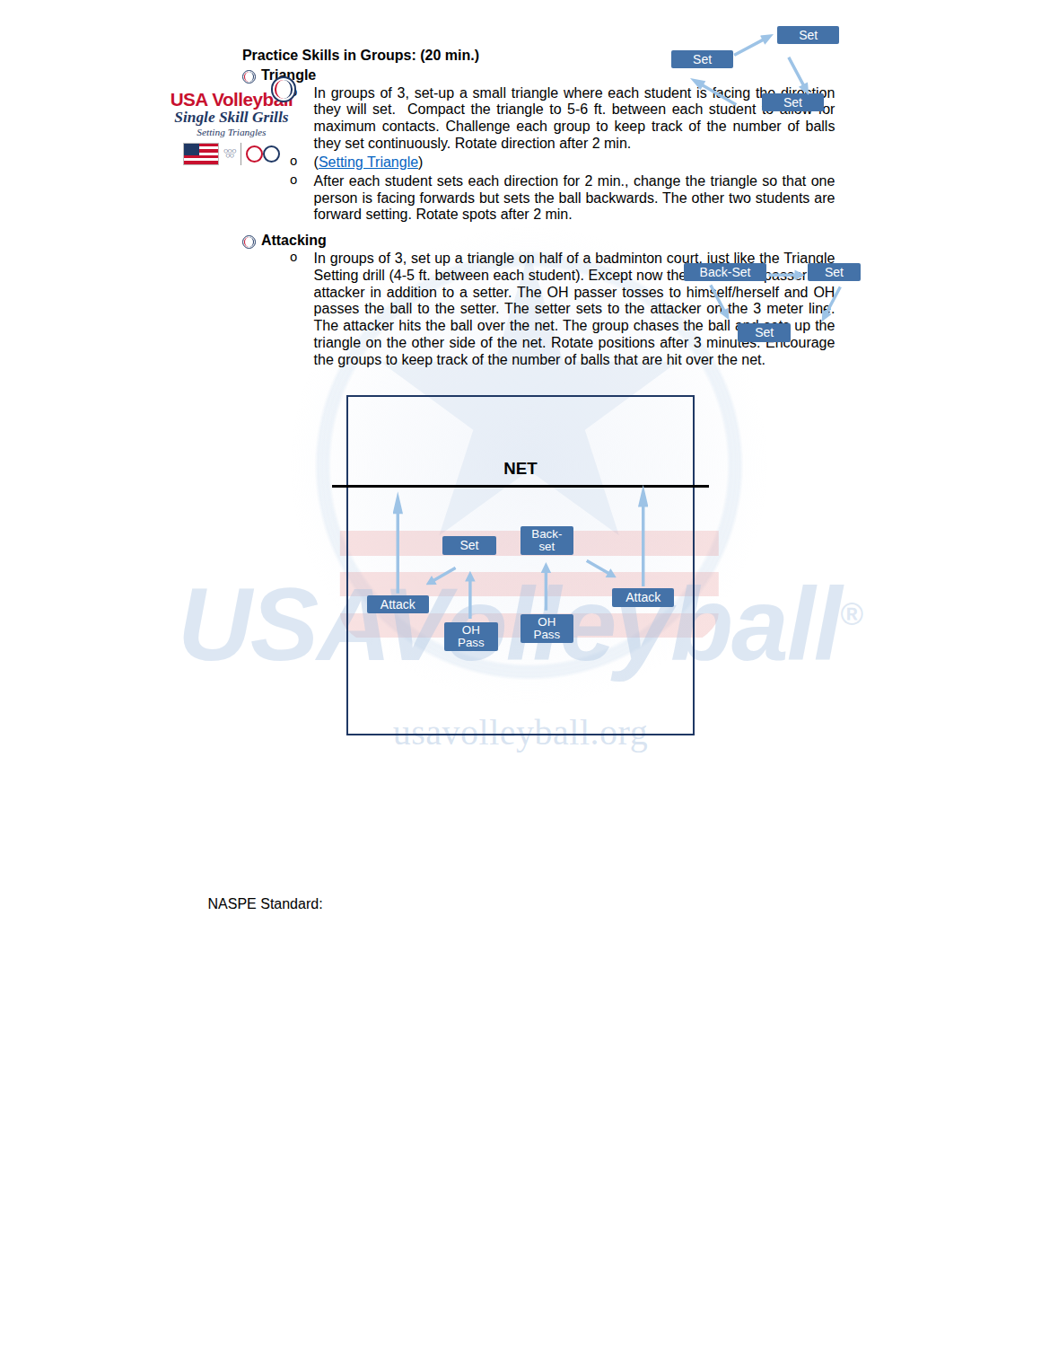USAVolleyball®
usavolleyball.org
Set
Set
Set
USA Volleyball
Single Skill Grills
Setting Triangles
○○○ ○○
Back-Set
Set
Set
Practice Skills in Groups: (20 min.)
Triangle
In groups of 3, set-up a small triangle where each student is facing the direction they will set. Compact the triangle to 5-6 ft. between each student to allow for maximum contacts. Challenge each group to keep track of the number of balls they set continuously. Rotate direction after 2 min.
(Setting Triangle)
After each student sets each direction for 2 min., change the triangle so that one person is facing forwards but sets the ball backwards. The other two students are forward setting. Rotate spots after 2 min.
Attacking
In groups of 3, set up a triangle on half of a badminton court, just like the Triangle Setting drill (4-5 ft. between each student). Except now there is an OH passer and attacker in addition to a setter. The OH passer tosses to himself/herself and OH passes the ball to the setter. The setter sets to the attacker on the 3 meter line. The attacker hits the ball over the net. The group chases the ball and sets up the triangle on the other side of the net. Rotate positions after 3 minutes. Encourage the groups to keep track of the number of balls that are hit over the net.
NET
Set
Back-
set
Attack
Attack
OH
Pass
OH
Pass
NASPE Standard: